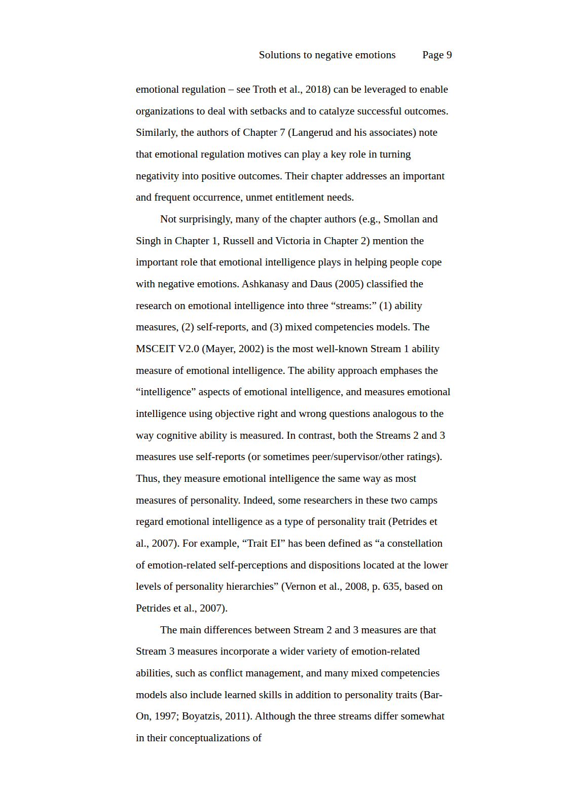Solutions to negative emotions Page 9
emotional regulation – see Troth et al., 2018) can be leveraged to enable organizations to deal with setbacks and to catalyze successful outcomes. Similarly, the authors of Chapter 7 (Langerud and his associates) note that emotional regulation motives can play a key role in turning negativity into positive outcomes. Their chapter addresses an important and frequent occurrence, unmet entitlement needs.
Not surprisingly, many of the chapter authors (e.g., Smollan and Singh in Chapter 1, Russell and Victoria in Chapter 2) mention the important role that emotional intelligence plays in helping people cope with negative emotions. Ashkanasy and Daus (2005) classified the research on emotional intelligence into three “streams:” (1) ability measures, (2) self-reports, and (3) mixed competencies models. The MSCEIT V2.0 (Mayer, 2002) is the most well-known Stream 1 ability measure of emotional intelligence. The ability approach emphases the “intelligence” aspects of emotional intelligence, and measures emotional intelligence using objective right and wrong questions analogous to the way cognitive ability is measured. In contrast, both the Streams 2 and 3 measures use self-reports (or sometimes peer/supervisor/other ratings). Thus, they measure emotional intelligence the same way as most measures of personality. Indeed, some researchers in these two camps regard emotional intelligence as a type of personality trait (Petrides et al., 2007). For example, “Trait EI” has been defined as “a constellation of emotion-related self-perceptions and dispositions located at the lower levels of personality hierarchies” (Vernon et al., 2008, p. 635, based on Petrides et al., 2007).
The main differences between Stream 2 and 3 measures are that Stream 3 measures incorporate a wider variety of emotion-related abilities, such as conflict management, and many mixed competencies models also include learned skills in addition to personality traits (Bar-On, 1997; Boyatzis, 2011). Although the three streams differ somewhat in their conceptualizations of